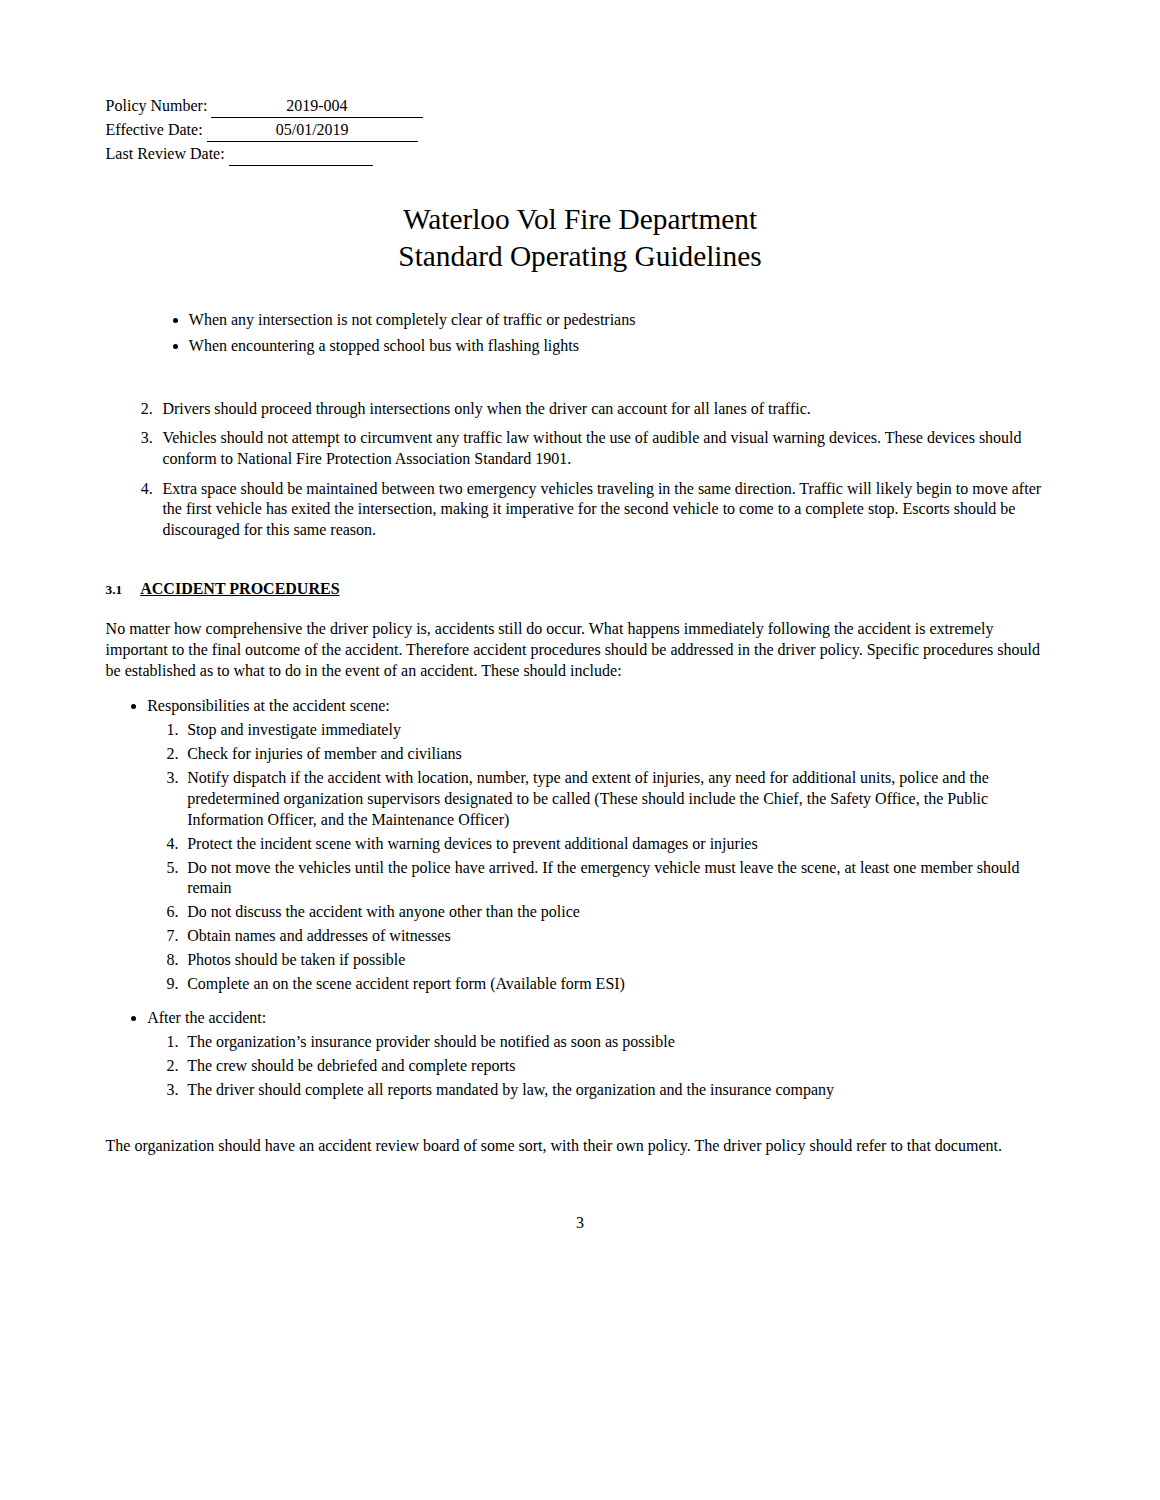Policy Number: 2019-004
Effective Date: 05/01/2019
Last Review Date:
Waterloo Vol Fire DepartmentStandard Operating Guidelines
When any intersection is not completely clear of traffic or pedestrians
When encountering a stopped school bus with flashing lights
Drivers should proceed through intersections only when the driver can account for all lanes of traffic.
Vehicles should not attempt to circumvent any traffic law without the use of audible and visual warning devices. These devices should conform to National Fire Protection Association Standard 1901.
Extra space should be maintained between two emergency vehicles traveling in the same direction. Traffic will likely begin to move after the first vehicle has exited the intersection, making it imperative for the second vehicle to come to a complete stop. Escorts should be discouraged for this same reason.
3.1 ACCIDENT PROCEDURES
No matter how comprehensive the driver policy is, accidents still do occur. What happens immediately following the accident is extremely important to the final outcome of the accident. Therefore accident procedures should be addressed in the driver policy. Specific procedures should be established as to what to do in the event of an accident. These should include:
Responsibilities at the accident scene:
Stop and investigate immediately
Check for injuries of member and civilians
Notify dispatch if the accident with location, number, type and extent of injuries, any need for additional units, police and the predetermined organization supervisors designated to be called (These should include the Chief, the Safety Office, the Public Information Officer, and the Maintenance Officer)
Protect the incident scene with warning devices to prevent additional damages or injuries
Do not move the vehicles until the police have arrived. If the emergency vehicle must leave the scene, at least one member should remain
Do not discuss the accident with anyone other than the police
Obtain names and addresses of witnesses
Photos should be taken if possible
Complete an on the scene accident report form (Available form ESI)
After the accident:
The organization’s insurance provider should be notified as soon as possible
The crew should be debriefed and complete reports
The driver should complete all reports mandated by law, the organization and the insurance company
The organization should have an accident review board of some sort, with their own policy. The driver policy should refer to that document.
3